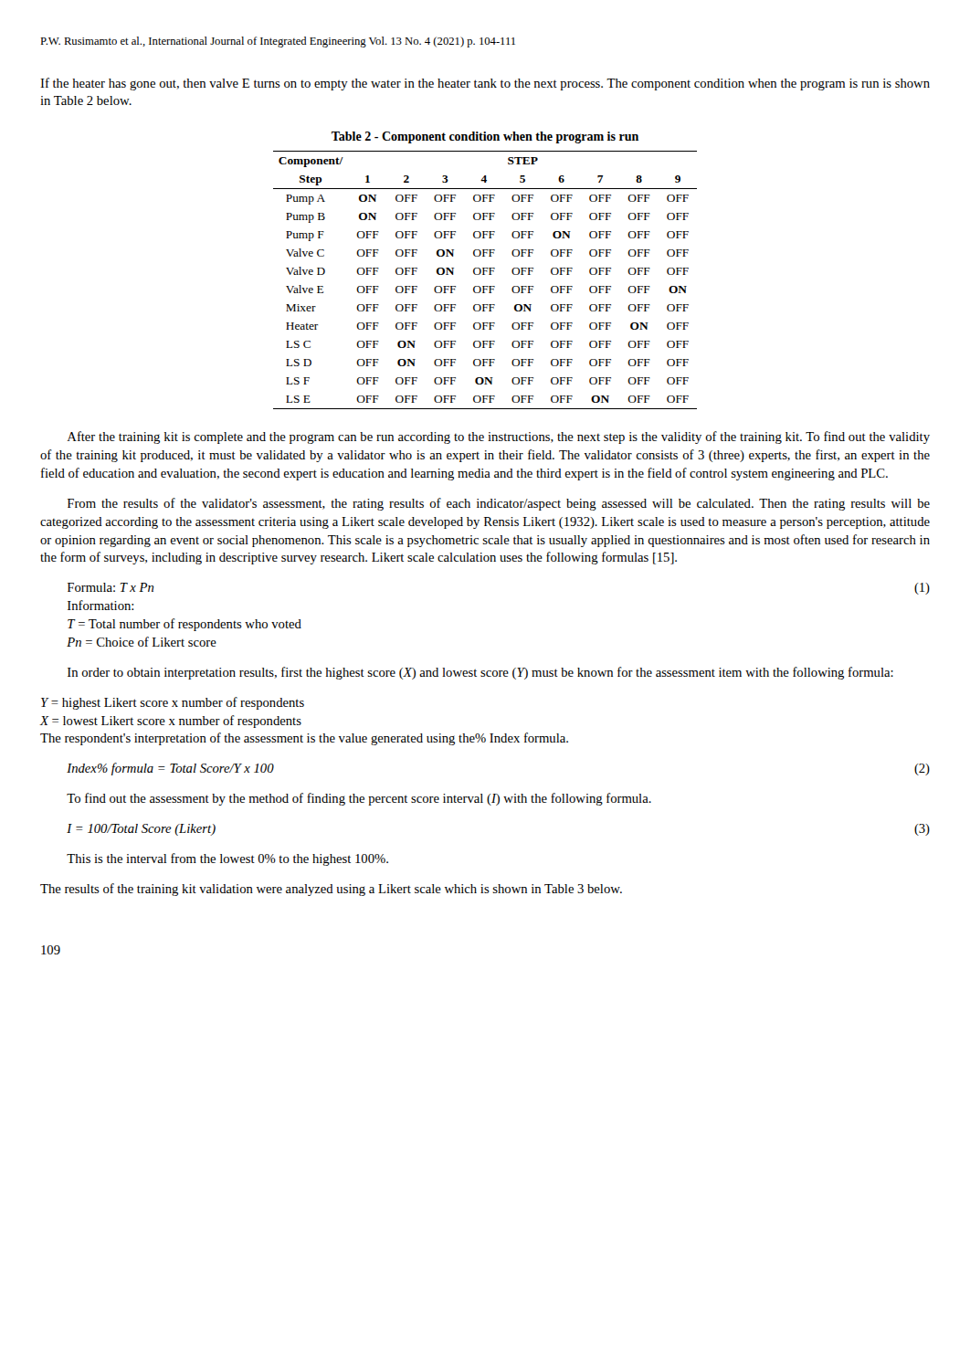P.W. Rusimamto et al., International Journal of Integrated Engineering Vol. 13 No. 4 (2021) p. 104-111
If the heater has gone out, then valve E turns on to empty the water in the heater tank to the next process. The component condition when the program is run is shown in Table 2 below.
Table 2 - Component condition when the program is run
| Component/ | STEP |
| --- | --- |
| Step | 1 | 2 | 3 | 4 | 5 | 6 | 7 | 8 | 9 |
| Pump A | ON | OFF | OFF | OFF | OFF | OFF | OFF | OFF | OFF |
| Pump B | ON | OFF | OFF | OFF | OFF | OFF | OFF | OFF | OFF |
| Pump F | OFF | OFF | OFF | OFF | OFF | ON | OFF | OFF | OFF |
| Valve C | OFF | OFF | ON | OFF | OFF | OFF | OFF | OFF | OFF |
| Valve D | OFF | OFF | ON | OFF | OFF | OFF | OFF | OFF | OFF |
| Valve E | OFF | OFF | OFF | OFF | OFF | OFF | OFF | OFF | ON |
| Mixer | OFF | OFF | OFF | OFF | ON | OFF | OFF | OFF | OFF |
| Heater | OFF | OFF | OFF | OFF | OFF | OFF | OFF | ON | OFF |
| LS C | OFF | ON | OFF | OFF | OFF | OFF | OFF | OFF | OFF |
| LS D | OFF | ON | OFF | OFF | OFF | OFF | OFF | OFF | OFF |
| LS F | OFF | OFF | OFF | ON | OFF | OFF | OFF | OFF | OFF |
| LS E | OFF | OFF | OFF | OFF | OFF | OFF | ON | OFF | OFF |
After the training kit is complete and the program can be run according to the instructions, the next step is the validity of the training kit. To find out the validity of the training kit produced, it must be validated by a validator who is an expert in their field. The validator consists of 3 (three) experts, the first, an expert in the field of education and evaluation, the second expert is education and learning media and the third expert is in the field of control system engineering and PLC.
From the results of the validator's assessment, the rating results of each indicator/aspect being assessed will be calculated. Then the rating results will be categorized according to the assessment criteria using a Likert scale developed by Rensis Likert (1932). Likert scale is used to measure a person's perception, attitude or opinion regarding an event or social phenomenon. This scale is a psychometric scale that is usually applied in questionnaires and is most often used for research in the form of surveys, including in descriptive survey research. Likert scale calculation uses the following formulas [15].
Formula: T x Pn
(1)
Information:
T = Total number of respondents who voted
Pn = Choice of Likert score
In order to obtain interpretation results, first the highest score (X) and lowest score (Y) must be known for the assessment item with the following formula:
Y = highest Likert score x number of respondents
X = lowest Likert score x number of respondents
The respondent's interpretation of the assessment is the value generated using the% Index formula.
Index% formula = Total Score/Y x 100
(2)
To find out the assessment by the method of finding the percent score interval (I) with the following formula.
I = 100/Total Score (Likert)
(3)
This is the interval from the lowest 0% to the highest 100%.
The results of the training kit validation were analyzed using a Likert scale which is shown in Table 3 below.
109